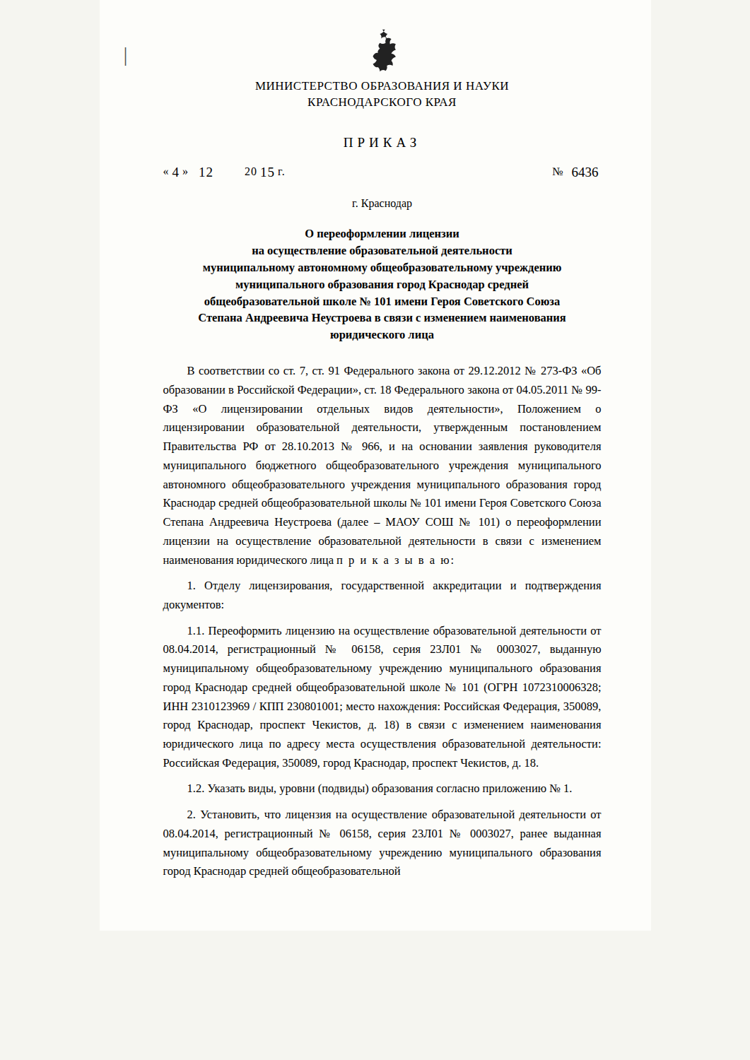|
МИНИСТЕРСТВО ОБРАЗОВАНИЯ И НАУКИ
КРАСНОДАРСКОГО КРАЯ
ПРИКАЗ
«4» 12 2015г.
№ 6436
г. Краснодар
О переоформлении лицензии
на осуществление образовательной деятельности
муниципальному автономному общеобразовательному учреждению
муниципального образования город Краснодар средней
общеобразовательной школе № 101 имени Героя Советского Союза
Степана Андреевича Неустроева в связи с изменением наименования
юридического лица
В соответствии со ст. 7, ст. 91 Федерального закона от 29.12.2012 № 273-ФЗ «Об образовании в Российской Федерации», ст. 18 Федерального закона от 04.05.2011 № 99-ФЗ «О лицензировании отдельных видов деятельности», Положением о лицензировании образовательной деятельности, утвержденным постановлением Правительства РФ от 28.10.2013 № 966, и на основании заявления руководителя муниципального бюджетного общеобразовательного учреждения муниципального автономного общеобразовательного учреждения муниципального образования город Краснодар средней общеобразовательной школы № 101 имени Героя Советского Союза Степана Андреевича Неустроева (далее – МАОУ СОШ № 101) о переоформлении лицензии на осуществление образовательной деятельности в связи с изменением наименования юридического лица п р и к а з ы в а ю:
1. Отделу лицензирования, государственной аккредитации и подтверждения документов:
1.1. Переоформить лицензию на осуществление образовательной деятельности от 08.04.2014, регистрационный № 06158, серия 23Л01 № 0003027, выданную муниципальному общеобразовательному учреждению муниципального образования город Краснодар средней общеобразовательной школе № 101 (ОГРН 1072310006328; ИНН 2310123969 / КПП 230801001; место нахождения: Российская Федерация, 350089, город Краснодар, проспект Чекистов, д. 18) в связи с изменением наименования юридического лица по адресу места осуществления образовательной деятельности: Российская Федерация, 350089, город Краснодар, проспект Чекистов, д. 18.
1.2. Указать виды, уровни (подвиды) образования согласно приложению № 1.
2. Установить, что лицензия на осуществление образовательной деятельности от 08.04.2014, регистрационный № 06158, серия 23Л01 № 0003027, ранее выданная муниципальному общеобразовательному учреждению муниципального образования город Краснодар средней общеобразовательной